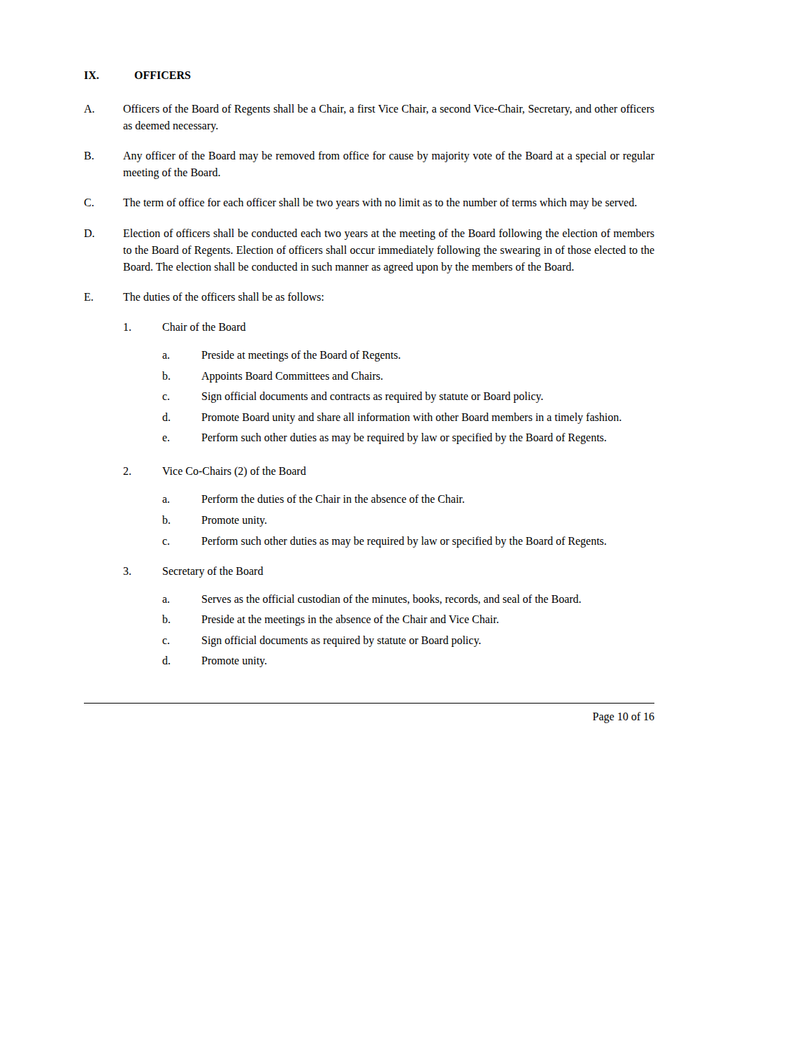IX. OFFICERS
A.
Officers of the Board of Regents shall be a Chair, a first Vice Chair, a second Vice-Chair, Secretary, and other officers as deemed necessary.
B.
Any officer of the Board may be removed from office for cause by majority vote of the Board at a special or regular meeting of the Board.
C.
The term of office for each officer shall be two years with no limit as to the number of terms which may be served.
D.
Election of officers shall be conducted each two years at the meeting of the Board following the election of members to the Board of Regents. Election of officers shall occur immediately following the swearing in of those elected to the Board. The election shall be conducted in such manner as agreed upon by the members of the Board.
E.
The duties of the officers shall be as follows:
1.
Chair of the Board
a.
Preside at meetings of the Board of Regents.
b.
Appoints Board Committees and Chairs.
c.
Sign official documents and contracts as required by statute or Board policy.
d.
Promote Board unity and share all information with other Board members in a timely fashion.
e.
Perform such other duties as may be required by law or specified by the Board of Regents.
2.
Vice Co-Chairs (2) of the Board
a.
Perform the duties of the Chair in the absence of the Chair.
b.
Promote unity.
c.
Perform such other duties as may be required by law or specified by the Board of Regents.
3.
Secretary of the Board
a.
Serves as the official custodian of the minutes, books, records, and seal of the Board.
b.
Preside at the meetings in the absence of the Chair and Vice Chair.
c.
Sign official documents as required by statute or Board policy.
d.
Promote unity.
Page 10 of 16